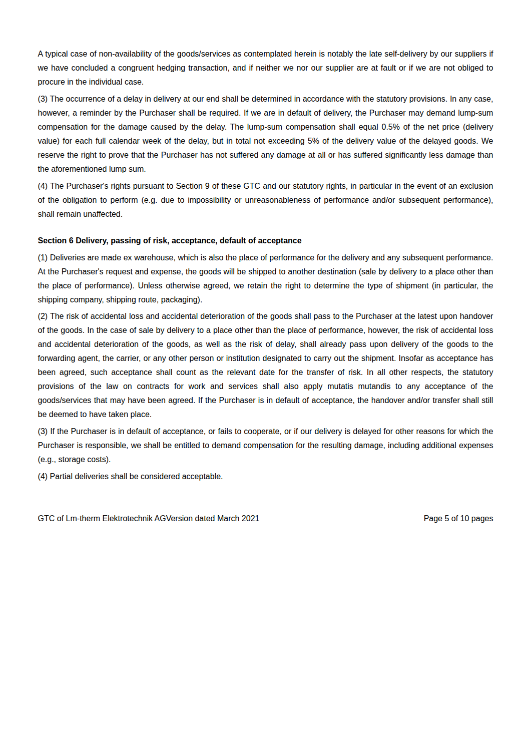A typical case of non-availability of the goods/services as contemplated herein is notably the late self-delivery by our suppliers if we have concluded a congruent hedging transaction, and if neither we nor our supplier are at fault or if we are not obliged to procure in the individual case.
(3) The occurrence of a delay in delivery at our end shall be determined in accordance with the statutory provisions. In any case, however, a reminder by the Purchaser shall be required. If we are in default of delivery, the Purchaser may demand lump-sum compensation for the damage caused by the delay. The lump-sum compensation shall equal 0.5% of the net price (delivery value) for each full calendar week of the delay, but in total not exceeding 5% of the delivery value of the delayed goods. We reserve the right to prove that the Purchaser has not suffered any damage at all or has suffered significantly less damage than the aforementioned lump sum.
(4) The Purchaser's rights pursuant to Section 9 of these GTC and our statutory rights, in particular in the event of an exclusion of the obligation to perform (e.g. due to impossibility or unreasonableness of performance and/or subsequent performance), shall remain unaffected.
Section 6 Delivery, passing of risk, acceptance, default of acceptance
(1) Deliveries are made ex warehouse, which is also the place of performance for the delivery and any subsequent performance. At the Purchaser's request and expense, the goods will be shipped to another destination (sale by delivery to a place other than the place of performance). Unless otherwise agreed, we retain the right to determine the type of shipment (in particular, the shipping company, shipping route, packaging).
(2) The risk of accidental loss and accidental deterioration of the goods shall pass to the Purchaser at the latest upon handover of the goods. In the case of sale by delivery to a place other than the place of performance, however, the risk of accidental loss and accidental deterioration of the goods, as well as the risk of delay, shall already pass upon delivery of the goods to the forwarding agent, the carrier, or any other person or institution designated to carry out the shipment. Insofar as acceptance has been agreed, such acceptance shall count as the relevant date for the transfer of risk. In all other respects, the statutory provisions of the law on contracts for work and services shall also apply mutatis mutandis to any acceptance of the goods/services that may have been agreed. If the Purchaser is in default of acceptance, the handover and/or transfer shall still be deemed to have taken place.
(3) If the Purchaser is in default of acceptance, or fails to cooperate, or if our delivery is delayed for other reasons for which the Purchaser is responsible, we shall be entitled to demand compensation for the resulting damage, including additional expenses (e.g., storage costs).
(4) Partial deliveries shall be considered acceptable.
GTC of Lm-therm Elektrotechnik AGVersion dated March 2021 Page 5 of 10 pages